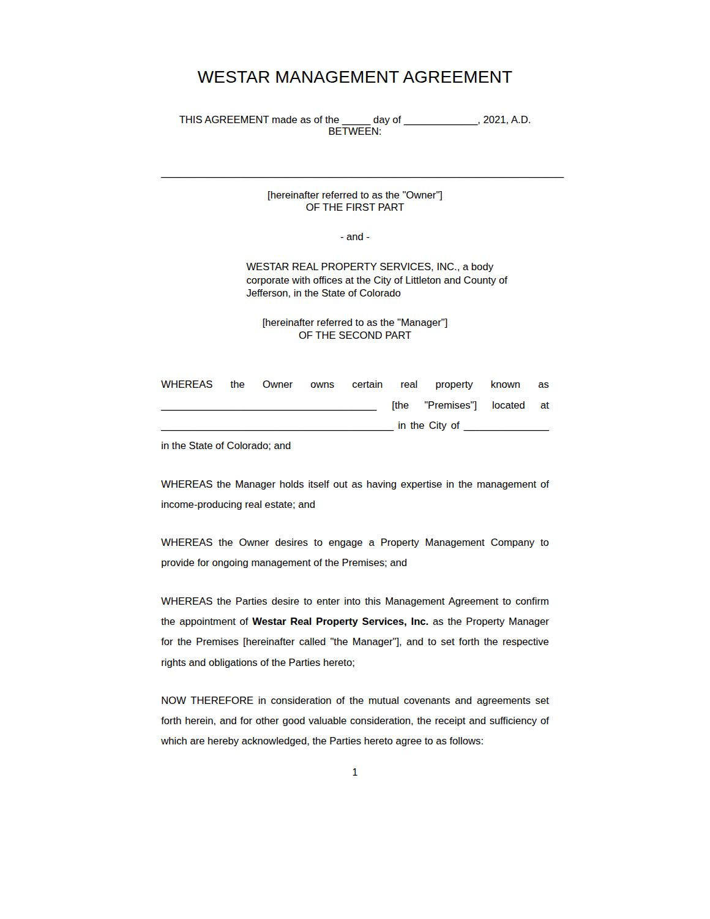WESTAR MANAGEMENT AGREEMENT
THIS AGREEMENT made as of the _____ day of _____________, 2021, A.D. BETWEEN:
_______________________________________________________________________
[hereinafter referred to as the "Owner"]
OF THE FIRST PART
- and -
WESTAR REAL PROPERTY SERVICES, INC., a body corporate with offices at the City of Littleton and County of Jefferson, in the State of Colorado
[hereinafter referred to as the "Manager"]
OF THE SECOND PART
WHEREAS the Owner owns certain real property known as ______________________________________ [the "Premises"] located at _________________________________________ in the City of _______________ in the State of Colorado; and
WHEREAS the Manager holds itself out as having expertise in the management of income-producing real estate; and
WHEREAS the Owner desires to engage a Property Management Company to provide for ongoing management of the Premises; and
WHEREAS the Parties desire to enter into this Management Agreement to confirm the appointment of Westar Real Property Services, Inc. as the Property Manager for the Premises [hereinafter called "the Manager"], and to set forth the respective rights and obligations of the Parties hereto;
NOW THEREFORE in consideration of the mutual covenants and agreements set forth herein, and for other good valuable consideration, the receipt and sufficiency of which are hereby acknowledged, the Parties hereto agree to as follows:
1